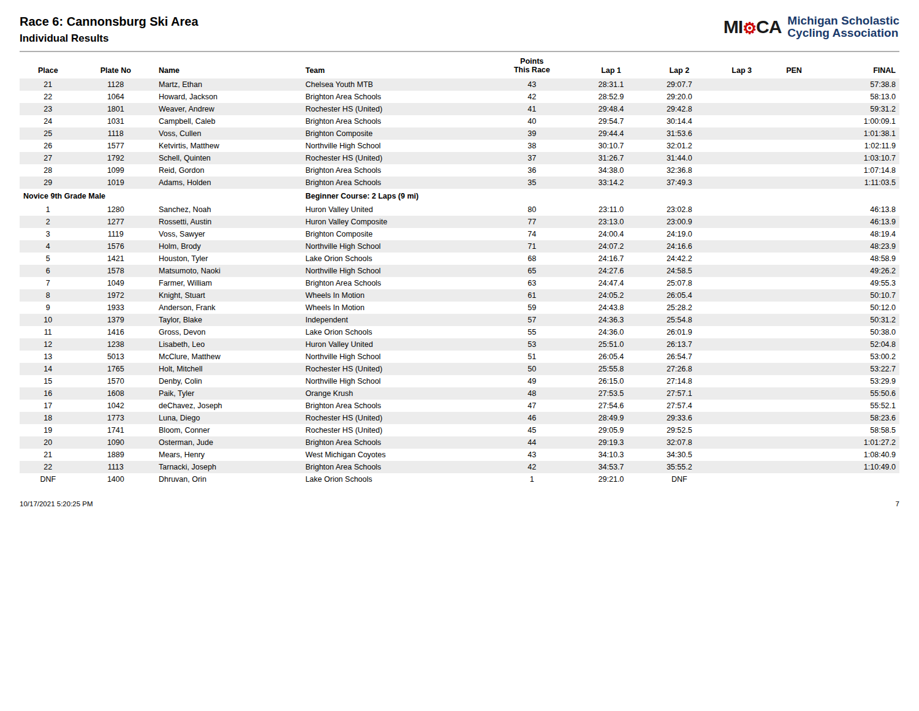Race 6: Cannonsburg Ski Area
Individual Results
MI⚙CA
Michigan Scholastic
Cycling Association
| Place | Plate No | Name | Team | Points This Race | Lap 1 | Lap 2 | Lap 3 | PEN | FINAL |
| --- | --- | --- | --- | --- | --- | --- | --- | --- | --- |
| 21 | 1128 | Martz, Ethan | Chelsea Youth MTB | 43 | 28:31.1 | 29:07.7 | | | 57:38.8 |
| 22 | 1064 | Howard, Jackson | Brighton Area Schools | 42 | 28:52.9 | 29:20.0 | | | 58:13.0 |
| 23 | 1801 | Weaver, Andrew | Rochester HS (United) | 41 | 29:48.4 | 29:42.8 | | | 59:31.2 |
| 24 | 1031 | Campbell, Caleb | Brighton Area Schools | 40 | 29:54.7 | 30:14.4 | | | 1:00:09.1 |
| 25 | 1118 | Voss, Cullen | Brighton Composite | 39 | 29:44.4 | 31:53.6 | | | 1:01:38.1 |
| 26 | 1577 | Ketvirtis, Matthew | Northville High School | 38 | 30:10.7 | 32:01.2 | | | 1:02:11.9 |
| 27 | 1792 | Schell, Quinten | Rochester HS (United) | 37 | 31:26.7 | 31:44.0 | | | 1:03:10.7 |
| 28 | 1099 | Reid, Gordon | Brighton Area Schools | 36 | 34:38.0 | 32:36.8 | | | 1:07:14.8 |
| 29 | 1019 | Adams, Holden | Brighton Area Schools | 35 | 33:14.2 | 37:49.3 | | | 1:11:03.5 |
| Novice 9th Grade Male | Beginner Course: 2 Laps (9 mi) |
| 1 | 1280 | Sanchez, Noah | Huron Valley United | 80 | 23:11.0 | 23:02.8 | | | 46:13.8 |
| 2 | 1277 | Rossetti, Austin | Huron Valley Composite | 77 | 23:13.0 | 23:00.9 | | | 46:13.9 |
| 3 | 1119 | Voss, Sawyer | Brighton Composite | 74 | 24:00.4 | 24:19.0 | | | 48:19.4 |
| 4 | 1576 | Holm, Brody | Northville High School | 71 | 24:07.2 | 24:16.6 | | | 48:23.9 |
| 5 | 1421 | Houston, Tyler | Lake Orion Schools | 68 | 24:16.7 | 24:42.2 | | | 48:58.9 |
| 6 | 1578 | Matsumoto, Naoki | Northville High School | 65 | 24:27.6 | 24:58.5 | | | 49:26.2 |
| 7 | 1049 | Farmer, William | Brighton Area Schools | 63 | 24:47.4 | 25:07.8 | | | 49:55.3 |
| 8 | 1972 | Knight, Stuart | Wheels In Motion | 61 | 24:05.2 | 26:05.4 | | | 50:10.7 |
| 9 | 1933 | Anderson, Frank | Wheels In Motion | 59 | 24:43.8 | 25:28.2 | | | 50:12.0 |
| 10 | 1379 | Taylor, Blake | Independent | 57 | 24:36.3 | 25:54.8 | | | 50:31.2 |
| 11 | 1416 | Gross, Devon | Lake Orion Schools | 55 | 24:36.0 | 26:01.9 | | | 50:38.0 |
| 12 | 1238 | Lisabeth, Leo | Huron Valley United | 53 | 25:51.0 | 26:13.7 | | | 52:04.8 |
| 13 | 5013 | McClure, Matthew | Northville High School | 51 | 26:05.4 | 26:54.7 | | | 53:00.2 |
| 14 | 1765 | Holt, Mitchell | Rochester HS (United) | 50 | 25:55.8 | 27:26.8 | | | 53:22.7 |
| 15 | 1570 | Denby, Colin | Northville High School | 49 | 26:15.0 | 27:14.8 | | | 53:29.9 |
| 16 | 1608 | Paik, Tyler | Orange Krush | 48 | 27:53.5 | 27:57.1 | | | 55:50.6 |
| 17 | 1042 | deChavez, Joseph | Brighton Area Schools | 47 | 27:54.6 | 27:57.4 | | | 55:52.1 |
| 18 | 1773 | Luna, Diego | Rochester HS (United) | 46 | 28:49.9 | 29:33.6 | | | 58:23.6 |
| 19 | 1741 | Bloom, Conner | Rochester HS (United) | 45 | 29:05.9 | 29:52.5 | | | 58:58.5 |
| 20 | 1090 | Osterman, Jude | Brighton Area Schools | 44 | 29:19.3 | 32:07.8 | | | 1:01:27.2 |
| 21 | 1889 | Mears, Henry | West Michigan Coyotes | 43 | 34:10.3 | 34:30.5 | | | 1:08:40.9 |
| 22 | 1113 | Tarnacki, Joseph | Brighton Area Schools | 42 | 34:53.7 | 35:55.2 | | | 1:10:49.0 |
| DNF | 1400 | Dhruvan, Orin | Lake Orion Schools | 1 | 29:21.0 | DNF | | | |
10/17/2021 5:20:25 PM
7